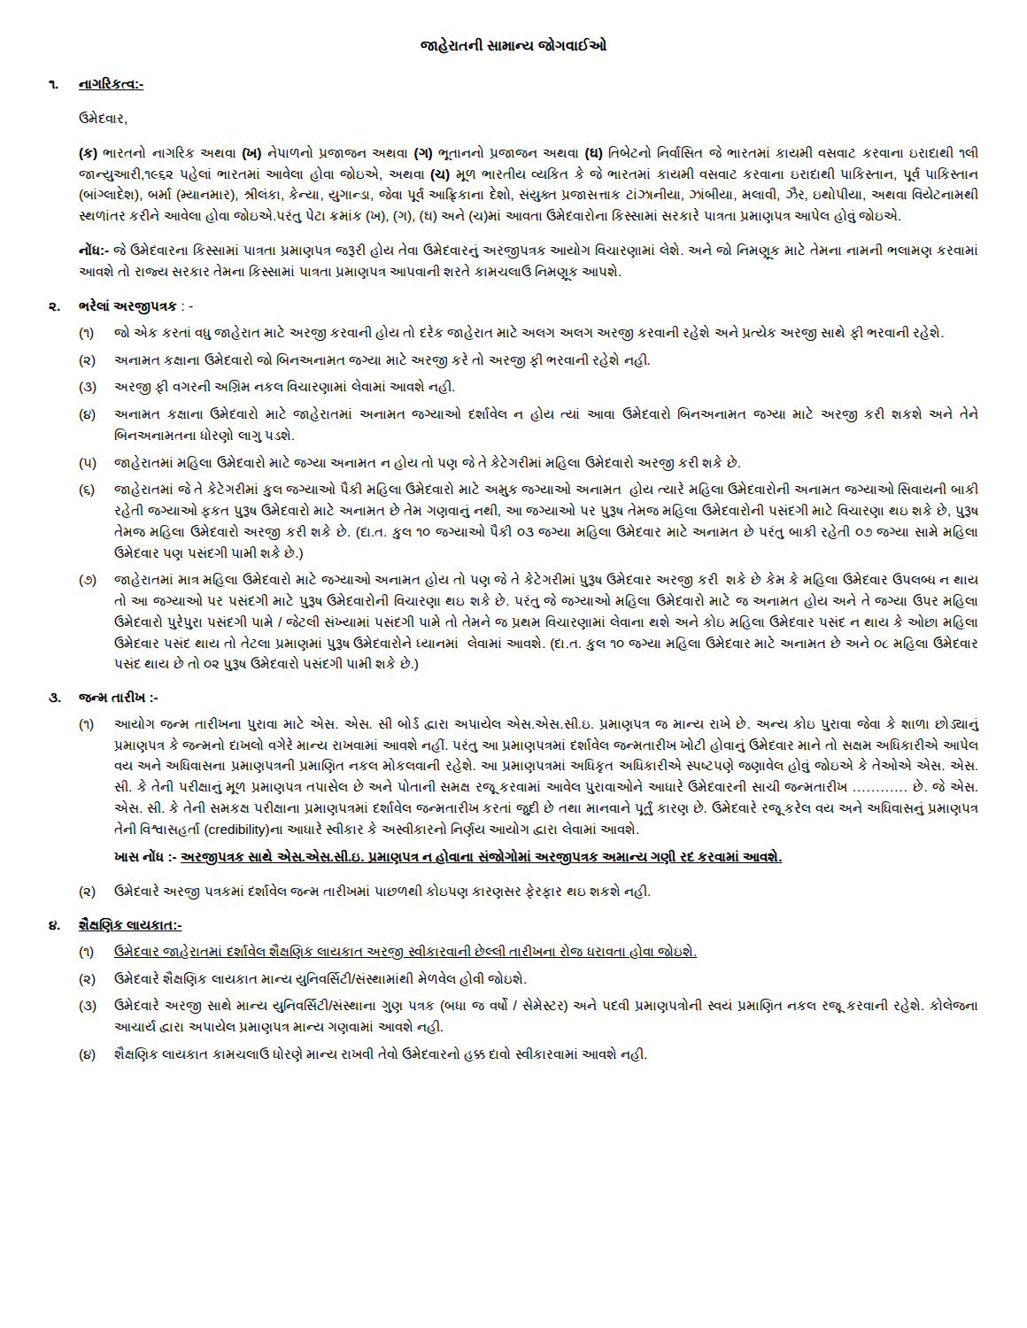જાહેરાતની સામાન્ય જોગવાઈઓ
૧. નાગરિકત્વ:-
ઉમેદવાર,
(ક) ભારતનો નાગરિક અથવા (ખ) નેપાળનો પ્રજાજન અથવા (ગ) ભૂતાનનો પ્રજાજન અથવા (ઘ) તિબેટનો નિર્વાસિત જે ભારતમાં કાયમી વસવાટ કરવાના ઇરાદાથી ૧લી જાન્યુઆરી,૧૯૬૨ પહેલાં ભારતમાં આવેલા હોવા જોઇએ, અથવા (ચ) મૂળ ભારતીય વ્યકિત કે જે ભારતમાં કાયમી વસવાટ કરવાના ઇરાદાથી પાકિસ્તાન, પૂર્વ પાકિસ્તાન (બાંગ્લાદેશ), બર્મા (મ્યાનમાર), શ્રીલંકા, કેન્યા, યુગાન્ડા, જેવા પૂર્વ આફ્રિકાના દેશો, સંયુક્ત પ્રજાસત્તાક ટાંઝાનીયા, ઝાંબીયા, મલાવી, ઝૈર, ઇથોપીયા, અથવા વિયેટનામથી સ્થળાંતર કરીને આવેલા હોવા જોઇએ.પરંતુ પેટા ક્રમાંક (ખ), (ગ), (ઘ) અને (ચ)માં આવતા ઉમેદવારોના કિસ્સામાં સરકારે પાત્રતા પ્રમાણપત્ર આપેલ હોવું જોઇએ.
નોંધ:- જે ઉમેદવારના કિસ્સામાં પાત્રતા પ્રમાણપત્ર જરૂરી હોય તેવા ઉમેદવારનું અરજીપત્રક આયોગ વિચારણામાં લેશે. અને જો નિમણૂક માટે તેમના નામની ભલામણ કરવામાં આવશે તો રાજ્ય સરકાર તેમના કિસ્સામાં પાત્રતા પ્રમાણપત્ર આપવાની શરતે કામચલાઉ નિમણૂક આપશે.
૨. ભરેલાં અરજીપત્રક : -
(૧) જો એક કરતાં વધુ જાહેરાત માટે અરજી કરવાની હોય તો દરેક જાહેરાત માટે અલગ અલગ અરજી કરવાની રહેશે અને પ્રત્યેક અરજી સાથે ફી ભરવાની રહેશે.
(૨) અનામત કક્ષાના ઉમેદવારો જો બિનઅનામત જગ્યા માટે અરજી કરે તો અરજી ફી ભરવાની રહેશે નહી.
(૩) અરજી ફી વગરની અગ્રિમ નકલ વિચારણામાં લેવામાં આવશે નહી.
(૪) અનામત કક્ષાના ઉમેદવારો માટે જાહેરાતમાં અનામત જગ્યાઓ દર્શાવેલ ન હોય ત્યાં આવા ઉમેદવારો બિનઅનામત જગ્યા માટે અરજી કરી શકશે અને તેને બિનઅનામતના ધોરણો લાગુ પડશે.
(૫) જાહેરાતમાં મહિલા ઉમેદવારો માટે જગ્યા અનામત ન હોય તો પણ જે તે કેટેગરીમાં મહિલા ઉમેદવારો અરજી કરી શકે છે.
(૬) જાહેરાતમાં જે તે કેટેગરીમાં કુલ જગ્યાઓ પૈકી મહિલા ઉમેદવારો માટે અમુક જગ્યાઓ અનામત હોય ત્યારે મહિલા ઉમેદવારોની અનામત જગ્યાઓ સિવાયની બાકી રહેતી જગ્યાઓ ફકત પુરૂષ ઉમેદવારો માટે અનામત છે તેમ ગણવાનું નથી, આ જગ્યાઓ પર પુરૂષ તેમજ મહિલા ઉમેદવારોની પસંદગી માટે વિચારણા થઇ શકે છે, પુરૂષ તેમજ મહિલા ઉમેદવારો અરજી કરી શકે છે. (દા.ત. કુલ ૧૦ જગ્યાઓ પૈકી ૦૩ જગ્યા મહિલા ઉમેદવાર માટે અનામત છે પરંતુ બાકી રહેતી ૦૭ જગ્યા સામે મહિલા ઉમેદવાર પણ પસંદગી પામી શકે છે.)
(૭) જાહેરાતમાં માત્ર મહિલા ઉમેદવારો માટે જગ્યાઓ અનામત હોય તો પણ જે તે કેટેગરીમાં પુરૂષ ઉમેદવાર અરજી કરી શકે છે કેમ કે મહિલા ઉમેદવાર ઉપલબ્ધ ન થાય તો આ જગ્યાઓ પર પસંદગી માટે પુરૂષ ઉમેદવારોની વિચારણા થઇ શકે છે. પરંતુ જે જગ્યાઓ મહિલા ઉમેદવારો માટે જ અનામત હોય અને તે જગ્યા ઉપર મહિલા ઉમેદવારો પુરેપુરા પસંદગી પામે / જેટલી સંખ્યામાં પસંદગી પામે તો તેમને જ પ્રથમ વિચારણામાં લેવાના થશે અને કોઇ મહિલા ઉમેદવાર પસંદ ન થાય કે ઓછા મહિલા ઉમેદવાર પસંદ થાય તો તેટલા પ્રમાણમાં પુરૂષ ઉમેદવારોને ધ્યાનમાં લેવામાં આવશે. (દા.ત. કુલ ૧૦ જગ્યા મહિલા ઉમેદવાર માટે અનામત છે અને ૦૮ મહિલા ઉમેદવાર પસંદ થાય છે તો ૦૨ પુરૂષ ઉમેદવારો પસંદગી પામી શકે છે.)
૩. જન્મ તારીખ :-
(૧) આયોગ જન્મ તારીખના પુરાવા માટે એસ. એસ. સી બોર્ડ દ્વારા અપાયેલ એસ.એસ.સી.ઇ. પ્રમાણપત્ર જ માન્ય રાખે છે. અન્ય કોઇ પુરાવા જેવા કે શાળા છોડ્યાનું પ્રમાણપત્ર કે જન્મનો દાખલો વગેરે માન્ય રાખવામાં આવશે નહીં. પરંતુ આ પ્રમાણપત્રમાં દર્શાવેલ જન્મતારીખ ખોટી હોવાનું ઉમેદવાર માને તો સક્ષમ અધિકારીએ આપેલ વય અને અધિવાસના પ્રમાણપત્રની પ્રમાણિત નકલ મોકલવાની રહેશે. આ પ્રમાણપત્રમાં અધિકૃત અધિકારીએ સ્પષ્ટપણે જણાવેલ હોવું જોઇએ કે તેઓએ એસ. એસ. સી. કે તેની પરીક્ષાનું મૂળ પ્રમાણપત્ર તપાસેલ છે અને પોતાની સમક્ષ રજૂ કરવામાં આવેલ પુરાવાઓને આધારે ઉમેદવારની સાચી જન્મતારીખ ............ છે. જે એસ. એસ. સી. કે તેની સમકક્ષ પરીક્ષાના પ્રમાણપત્રમાં દર્શાવેલ જન્મતારીખ કરતાં જુદી છે તથા માનવાને પૂર્તું કારણ છે. ઉમેદવારે રજૂ કરેલ વય અને અધિવાસનું પ્રમાણપત્ર તેની વિશ્વાસહર્તા (credibility)ના આધારે સ્વીકાર કે અસ્વીકારનો નિર્ણય આયોગ દ્વારા લેવામાં આવશે.
ખાસ નોંધ :- અરજીપત્રક સાથે એસ.એસ.સી.ઇ. પ્રમાણપત્ર ન હોવાના સંજોગોમાં અરજીપત્રક અમાન્ય ગણી રદ કરવામાં આવશે.
(૨) ઉમેદવારે અરજી પત્રકમાં દર્શાવેલ જન્મ તારીખમાં પાછળથી કોઇપણ કારણસર ફેરફાર થઇ શકશે નહી.
૪. શૈક્ષણિક લાયકાત:-
(૧) ઉમેદવાર જાહેરાતમાં દર્શાવેલ શૈક્ષણિક લાયકાત અરજી સ્વીકારવાની છેલ્લી તારીખના રોજ ધરાવતા હોવા જોઇશે.
(૨) ઉમેદવારે શૈક્ષણિક લાયકાત માન્ય યુનિવર્સિટી/સંસ્થામાંથી મેળવેલ હોવી જોઇશે.
(૩) ઉમેદવારે અરજી સાથે માન્ય યુનિવર્સિટી/સંસ્થાના ગુણ પત્રક (બધા જ વર્ષો / સેમેસ્ટર) અને પદવી પ્રમાણપત્રોની સ્વયં પ્રમાણિત નકલ રજૂ કરવાની રહેશે. કોલેજના આચાર્ય દ્વારા અપાયેલ પ્રમાણપત્ર માન્ય ગણવામાં આવશે નહી.
(૪) શૈક્ષણિક લાયકાત કામચલાઉ ધોરણે માન્ય રાખવી તેવો ઉમેદવારનો હક્ક દાવો સ્વીકારવામાં આવશે નહી.